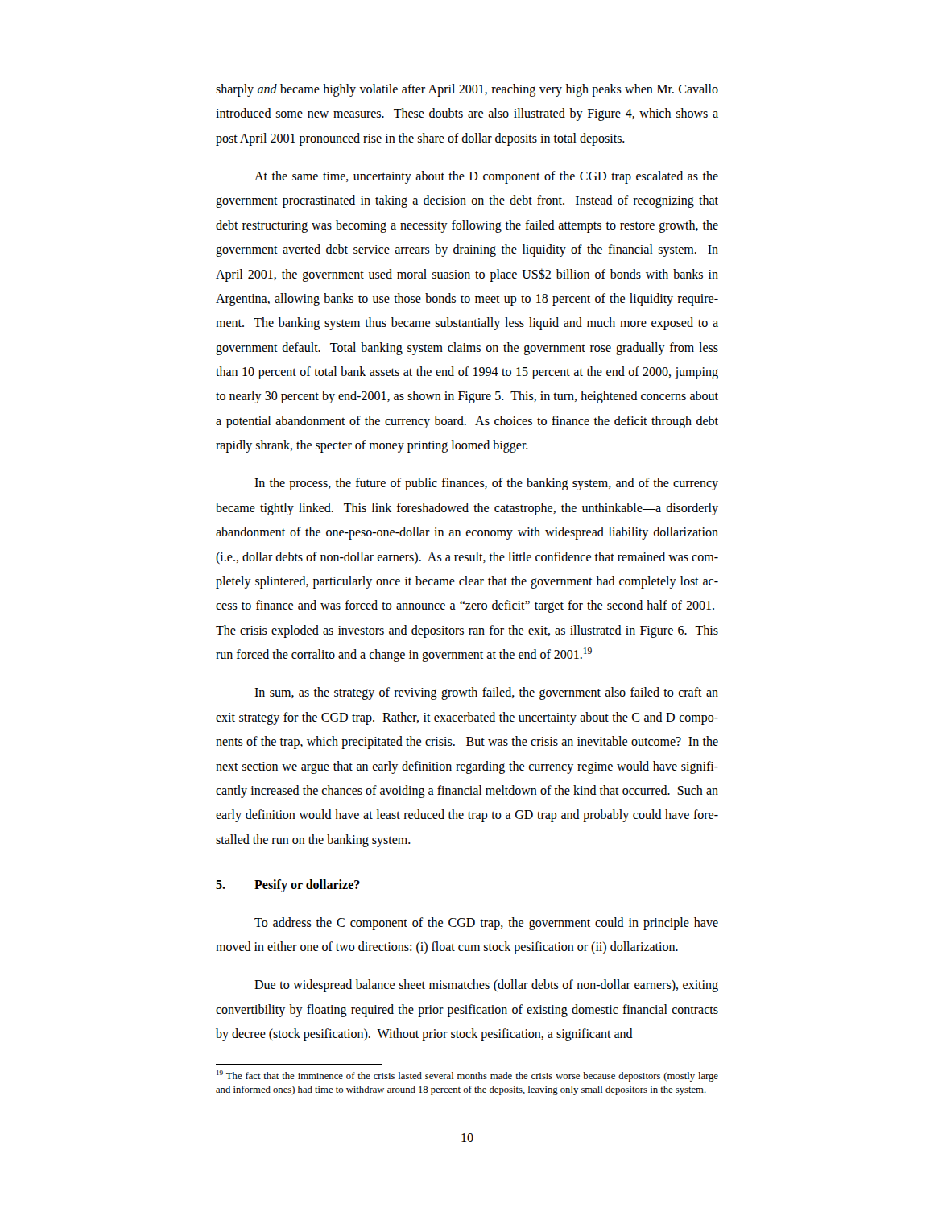sharply and became highly volatile after April 2001, reaching very high peaks when Mr. Cavallo introduced some new measures. These doubts are also illustrated by Figure 4, which shows a post April 2001 pronounced rise in the share of dollar deposits in total deposits.
At the same time, uncertainty about the D component of the CGD trap escalated as the government procrastinated in taking a decision on the debt front. Instead of recognizing that debt restructuring was becoming a necessity following the failed attempts to restore growth, the government averted debt service arrears by draining the liquidity of the financial system. In April 2001, the government used moral suasion to place US$2 billion of bonds with banks in Argentina, allowing banks to use those bonds to meet up to 18 percent of the liquidity requirement. The banking system thus became substantially less liquid and much more exposed to a government default. Total banking system claims on the government rose gradually from less than 10 percent of total bank assets at the end of 1994 to 15 percent at the end of 2000, jumping to nearly 30 percent by end-2001, as shown in Figure 5. This, in turn, heightened concerns about a potential abandonment of the currency board. As choices to finance the deficit through debt rapidly shrank, the specter of money printing loomed bigger.
In the process, the future of public finances, of the banking system, and of the currency became tightly linked. This link foreshadowed the catastrophe, the unthinkable—a disorderly abandonment of the one-peso-one-dollar in an economy with widespread liability dollarization (i.e., dollar debts of non-dollar earners). As a result, the little confidence that remained was completely splintered, particularly once it became clear that the government had completely lost access to finance and was forced to announce a “zero deficit” target for the second half of 2001. The crisis exploded as investors and depositors ran for the exit, as illustrated in Figure 6. This run forced the corralito and a change in government at the end of 2001.19
In sum, as the strategy of reviving growth failed, the government also failed to craft an exit strategy for the CGD trap. Rather, it exacerbated the uncertainty about the C and D components of the trap, which precipitated the crisis. But was the crisis an inevitable outcome? In the next section we argue that an early definition regarding the currency regime would have significantly increased the chances of avoiding a financial meltdown of the kind that occurred. Such an early definition would have at least reduced the trap to a GD trap and probably could have forestalled the run on the banking system.
5. Pesify or dollarize?
To address the C component of the CGD trap, the government could in principle have moved in either one of two directions: (i) float cum stock pesification or (ii) dollarization.
Due to widespread balance sheet mismatches (dollar debts of non-dollar earners), exiting convertibility by floating required the prior pesification of existing domestic financial contracts by decree (stock pesification). Without prior stock pesification, a significant and
19 The fact that the imminence of the crisis lasted several months made the crisis worse because depositors (mostly large and informed ones) had time to withdraw around 18 percent of the deposits, leaving only small depositors in the system.
10